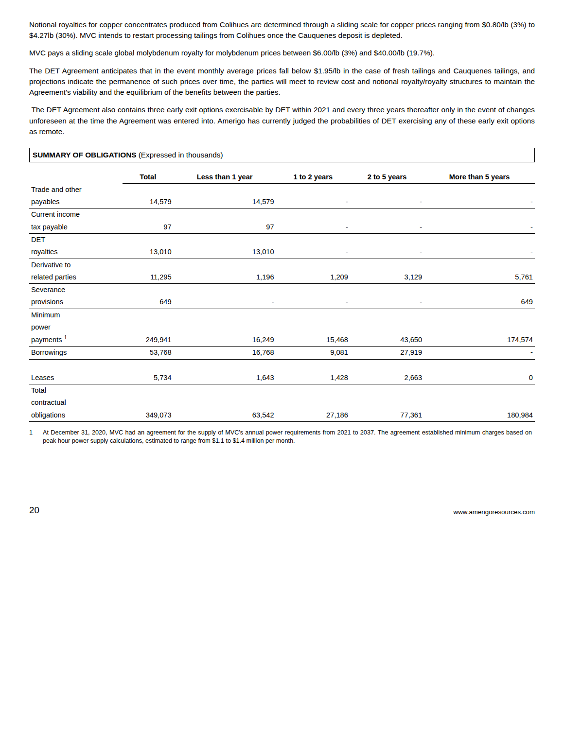Notional royalties for copper concentrates produced from Colihues are determined through a sliding scale for copper prices ranging from $0.80/lb (3%) to $4.27lb (30%). MVC intends to restart processing tailings from Colihues once the Cauquenes deposit is depleted.
MVC pays a sliding scale global molybdenum royalty for molybdenum prices between $6.00/lb (3%) and $40.00/lb (19.7%).
The DET Agreement anticipates that in the event monthly average prices fall below $1.95/lb in the case of fresh tailings and Cauquenes tailings, and projections indicate the permanence of such prices over time, the parties will meet to review cost and notional royalty/royalty structures to maintain the Agreement's viability and the equilibrium of the benefits between the parties.
The DET Agreement also contains three early exit options exercisable by DET within 2021 and every three years thereafter only in the event of changes unforeseen at the time the Agreement was entered into. Amerigo has currently judged the probabilities of DET exercising any of these early exit options as remote.
SUMMARY OF OBLIGATIONS (Expressed in thousands)
| | Total | Less than 1 year | 1 to 2 years | 2 to 5 years | More than 5 years |
| --- | --- | --- | --- | --- | --- |
| Trade and other | | | | | |
| payables | 14,579 | 14,579 | - | - | - |
| Current income | | | | | |
| tax payable | 97 | 97 | - | - | - |
| DET | | | | | |
| royalties | 13,010 | 13,010 | - | - | - |
| Derivative to | | | | | |
| related parties | 11,295 | 1,196 | 1,209 | 3,129 | 5,761 |
| Severance | | | | | |
| provisions | 649 | - | - | - | 649 |
| Minimum | | | | | |
| power | | | | | |
| payments 1 | 249,941 | 16,249 | 15,468 | 43,650 | 174,574 |
| Borrowings | 53,768 | 16,768 | 9,081 | 27,919 | - |
| Leases | 5,734 | 1,643 | 1,428 | 2,663 | 0 |
| Total | | | | | |
| contractual | | | | | |
| obligations | 349,073 | 63,542 | 27,186 | 77,361 | 180,984 |
1 At December 31, 2020, MVC had an agreement for the supply of MVC's annual power requirements from 2021 to 2037. The agreement established minimum charges based on peak hour power supply calculations, estimated to range from $1.1 to $1.4 million per month.
20
www.amerigoresources.com